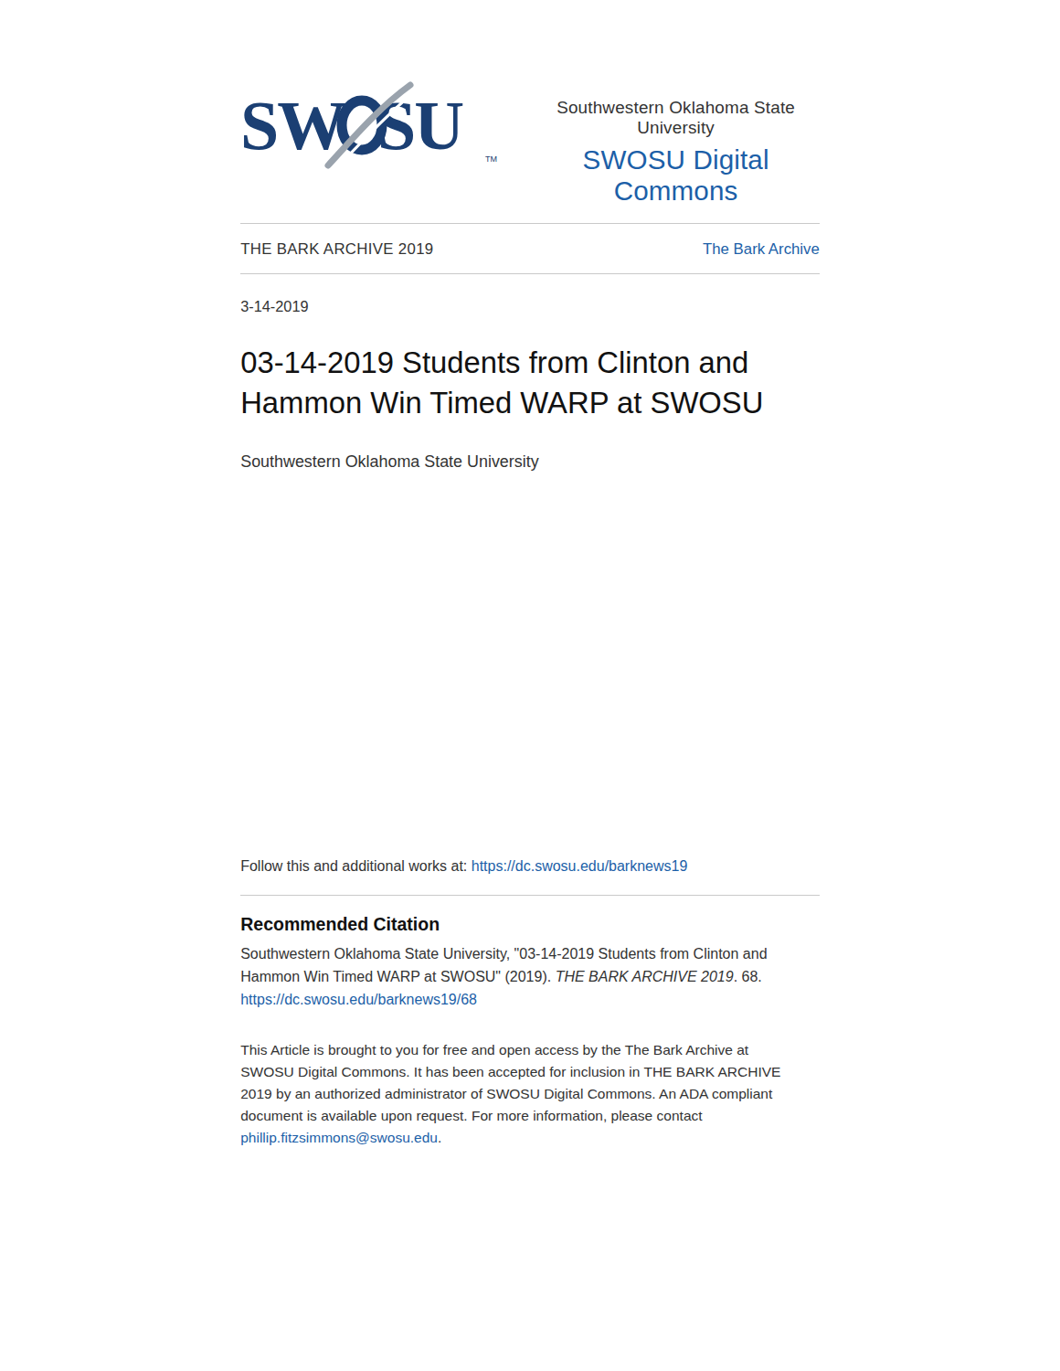SWOSU SW SU TM
Southwestern Oklahoma State University
SWOSU Digital Commons
THE BARK ARCHIVE 2019
The Bark Archive
3-14-2019
03-14-2019 Students from Clinton and Hammon Win Timed WARP at SWOSU
Southwestern Oklahoma State University
Follow this and additional works at: https://dc.swosu.edu/barknews19
Recommended Citation
Southwestern Oklahoma State University, "03-14-2019 Students from Clinton and Hammon Win Timed WARP at SWOSU" (2019). THE BARK ARCHIVE 2019. 68.
https://dc.swosu.edu/barknews19/68
This Article is brought to you for free and open access by the The Bark Archive at SWOSU Digital Commons. It has been accepted for inclusion in THE BARK ARCHIVE 2019 by an authorized administrator of SWOSU Digital Commons. An ADA compliant document is available upon request. For more information, please contact phillip.fitzsimmons@swosu.edu.